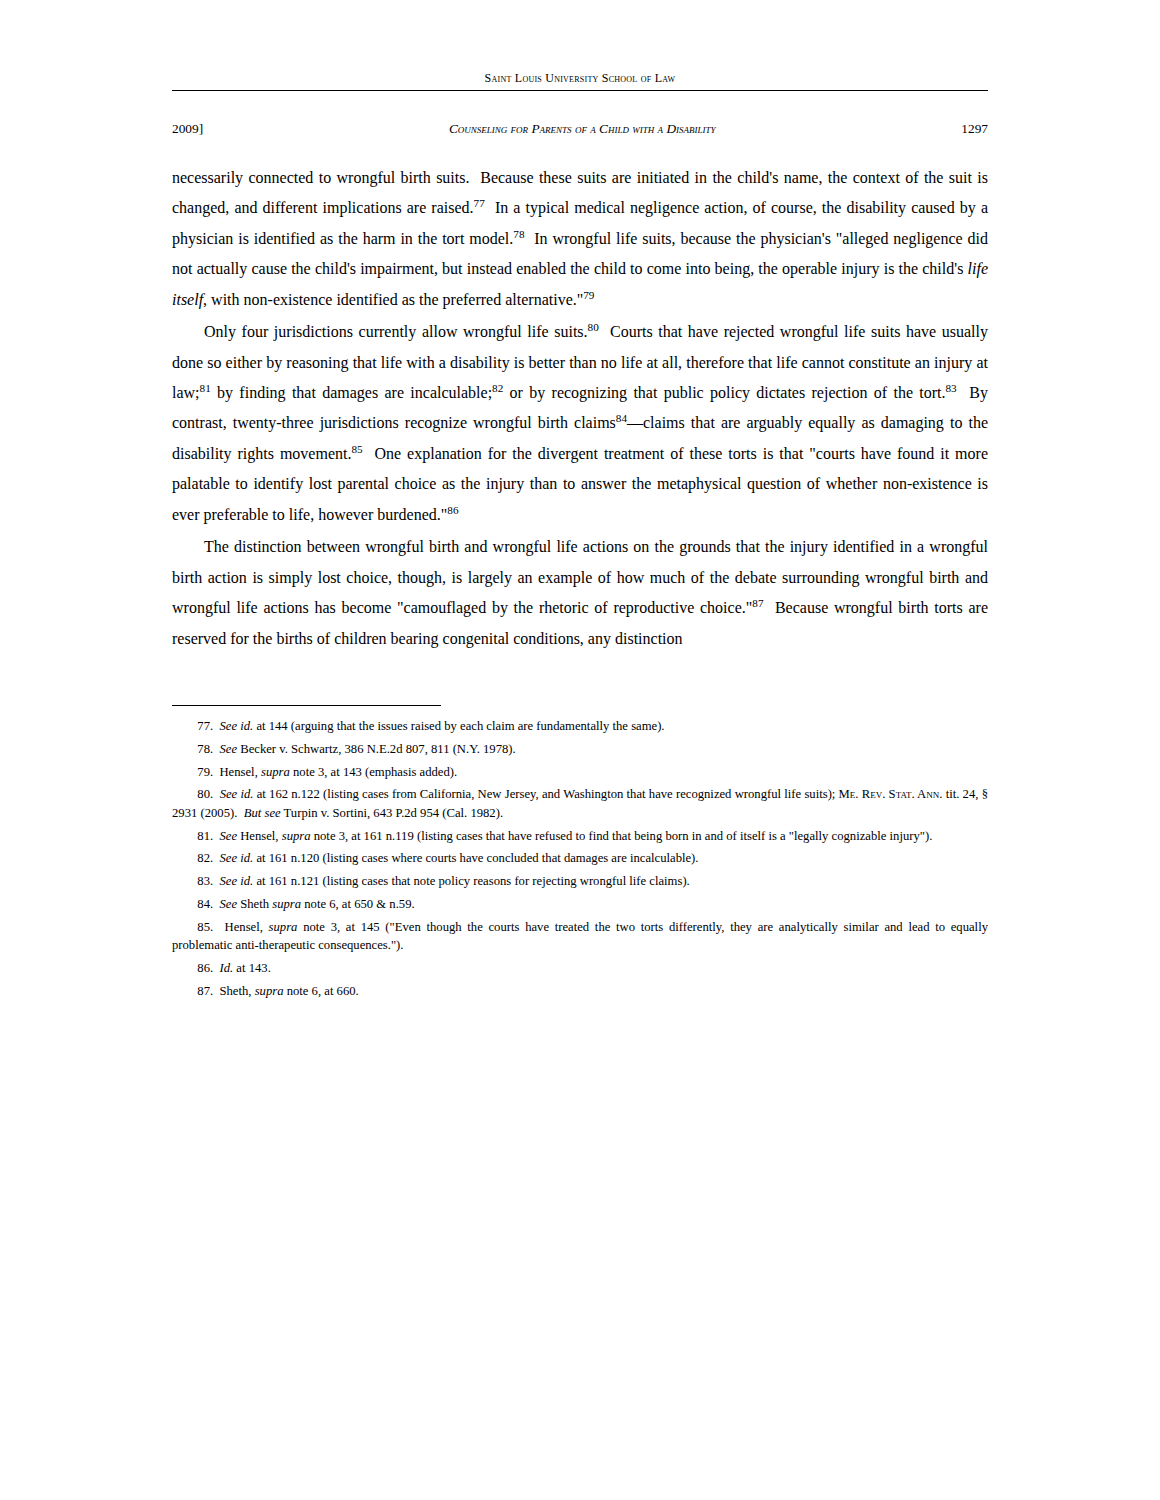Saint Louis University School of Law
2009] Counseling for Parents of a Child with a Disability 1297
necessarily connected to wrongful birth suits. Because these suits are initiated in the child's name, the context of the suit is changed, and different implications are raised.77 In a typical medical negligence action, of course, the disability caused by a physician is identified as the harm in the tort model.78 In wrongful life suits, because the physician's "alleged negligence did not actually cause the child's impairment, but instead enabled the child to come into being, the operable injury is the child's life itself, with non-existence identified as the preferred alternative."79
Only four jurisdictions currently allow wrongful life suits.80 Courts that have rejected wrongful life suits have usually done so either by reasoning that life with a disability is better than no life at all, therefore that life cannot constitute an injury at law;81 by finding that damages are incalculable;82 or by recognizing that public policy dictates rejection of the tort.83 By contrast, twenty-three jurisdictions recognize wrongful birth claims84—claims that are arguably equally as damaging to the disability rights movement.85 One explanation for the divergent treatment of these torts is that "courts have found it more palatable to identify lost parental choice as the injury than to answer the metaphysical question of whether non-existence is ever preferable to life, however burdened."86
The distinction between wrongful birth and wrongful life actions on the grounds that the injury identified in a wrongful birth action is simply lost choice, though, is largely an example of how much of the debate surrounding wrongful birth and wrongful life actions has become "camouflaged by the rhetoric of reproductive choice."87 Because wrongful birth torts are reserved for the births of children bearing congenital conditions, any distinction
77. See id. at 144 (arguing that the issues raised by each claim are fundamentally the same).
78. See Becker v. Schwartz, 386 N.E.2d 807, 811 (N.Y. 1978).
79. Hensel, supra note 3, at 143 (emphasis added).
80. See id. at 162 n.122 (listing cases from California, New Jersey, and Washington that have recognized wrongful life suits); Me. Rev. Stat. Ann. tit. 24, § 2931 (2005). But see Turpin v. Sortini, 643 P.2d 954 (Cal. 1982).
81. See Hensel, supra note 3, at 161 n.119 (listing cases that have refused to find that being born in and of itself is a "legally cognizable injury").
82. See id. at 161 n.120 (listing cases where courts have concluded that damages are incalculable).
83. See id. at 161 n.121 (listing cases that note policy reasons for rejecting wrongful life claims).
84. See Sheth supra note 6, at 650 & n.59.
85. Hensel, supra note 3, at 145 ("Even though the courts have treated the two torts differently, they are analytically similar and lead to equally problematic anti-therapeutic consequences.").
86. Id. at 143.
87. Sheth, supra note 6, at 660.